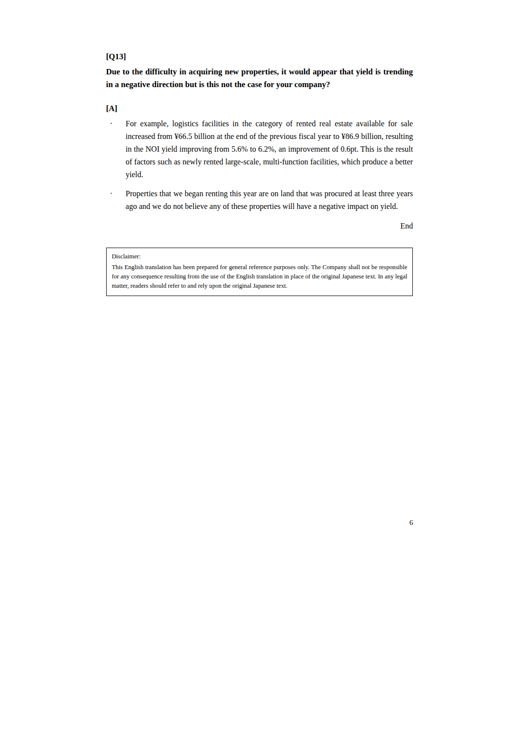[Q13]
Due to the difficulty in acquiring new properties, it would appear that yield is trending in a negative direction but is this not the case for your company?
[A]
For example, logistics facilities in the category of rented real estate available for sale increased from ¥66.5 billion at the end of the previous fiscal year to ¥86.9 billion, resulting in the NOI yield improving from 5.6% to 6.2%, an improvement of 0.6pt. This is the result of factors such as newly rented large-scale, multi-function facilities, which produce a better yield.
Properties that we began renting this year are on land that was procured at least three years ago and we do not believe any of these properties will have a negative impact on yield.
End
Disclaimer:
This English translation has been prepared for general reference purposes only. The Company shall not be responsible for any consequence resulting from the use of the English translation in place of the original Japanese text. In any legal matter, readers should refer to and rely upon the original Japanese text.
6